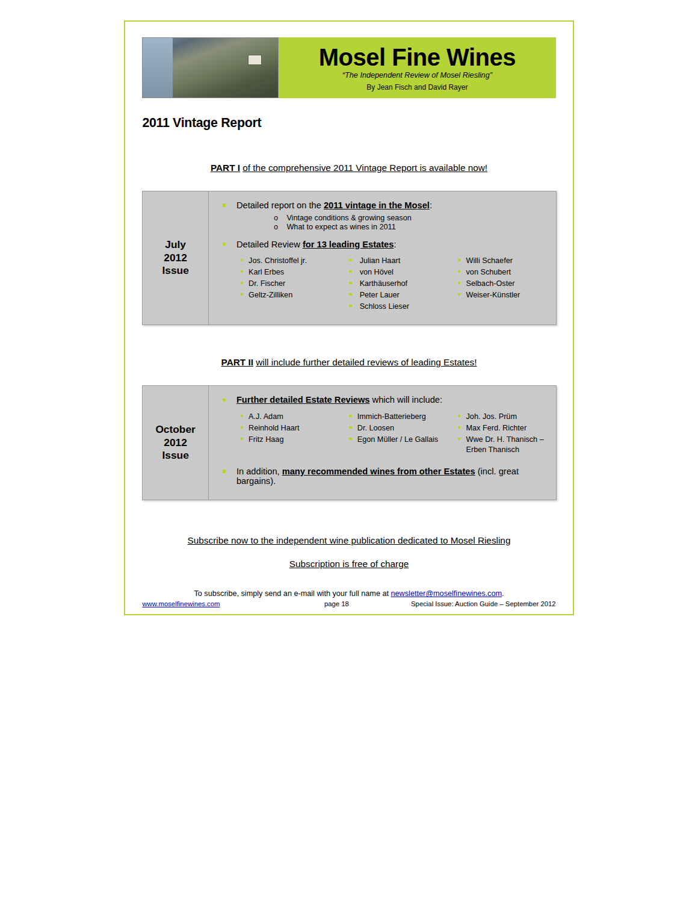Mosel Fine Wines
“The Independent Review of Mosel Riesling”
By Jean Fisch and David Rayer
2011 Vintage Report
PART I of the comprehensive 2011 Vintage Report is available now!
July
2012
Issue
Detailed report on the 2011 vintage in the Mosel:
Vintage conditions & growing season
What to expect as wines in 2011
Detailed Review for 13 leading Estates:
Jos. Christoffel jr.
Karl Erbes
Dr. Fischer
Geltz-Zilliken
Julian Haart
von Hövel
Karthäuserhof
Peter Lauer
Schloss Lieser
Willi Schaefer
von Schubert
Selbach-Oster
Weiser-Künstler
PART II will include further detailed reviews of leading Estates!
October
2012
Issue
Further detailed Estate Reviews which will include:
A.J. Adam
Reinhold Haart
Fritz Haag
Immich-Batterieberg
Dr. Loosen
Egon Müller / Le Gallais
Joh. Jos. Prüm
Max Ferd. Richter
Wwe Dr. H. Thanisch – Erben Thanisch
In addition, many recommended wines from other Estates (incl. great bargains).
Subscribe now to the independent wine publication dedicated to Mosel Riesling
Subscription is free of charge
To subscribe, simply send an e-mail with your full name at newsletter@moselfinewines.com.
www.moselfinewines.com
page 18
Special Issue: Auction Guide – September 2012